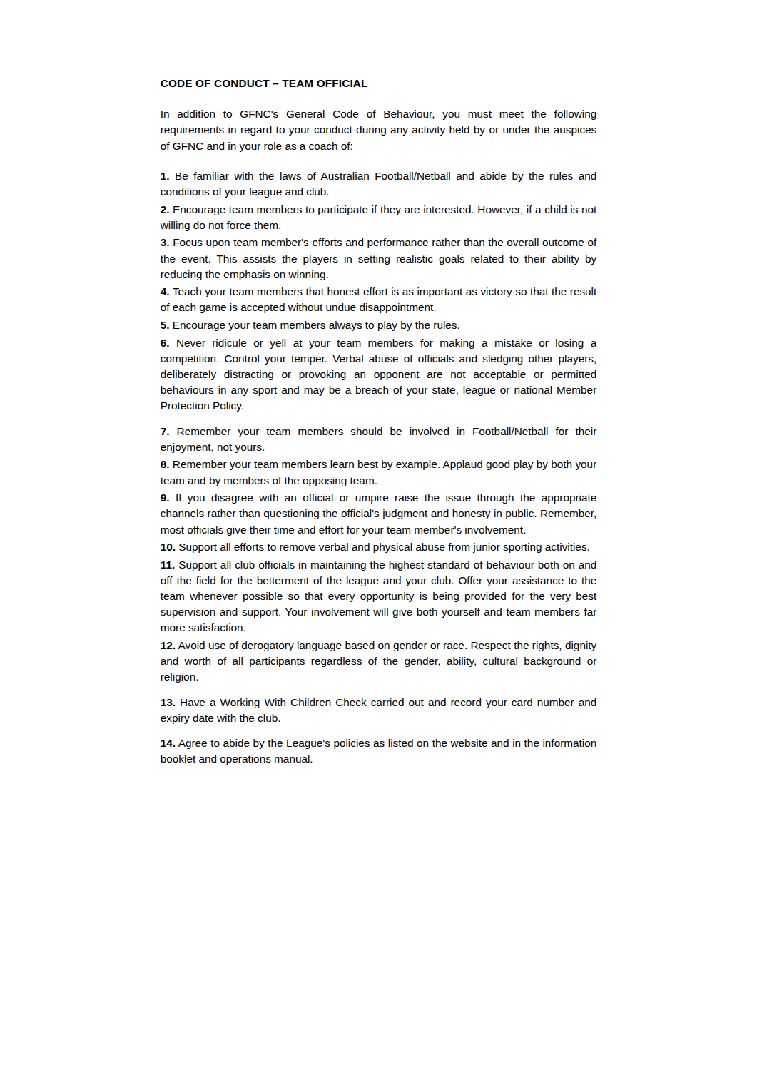CODE OF CONDUCT – TEAM OFFICIAL
In addition to GFNC's General Code of Behaviour, you must meet the following requirements in regard to your conduct during any activity held by or under the auspices of GFNC and in your role as a coach of:
1. Be familiar with the laws of Australian Football/Netball and abide by the rules and conditions of your league and club.
2. Encourage team members to participate if they are interested. However, if a child is not willing do not force them.
3. Focus upon team member's efforts and performance rather than the overall outcome of the event. This assists the players in setting realistic goals related to their ability by reducing the emphasis on winning.
4. Teach your team members that honest effort is as important as victory so that the result of each game is accepted without undue disappointment.
5. Encourage your team members always to play by the rules.
6. Never ridicule or yell at your team members for making a mistake or losing a competition. Control your temper. Verbal abuse of officials and sledging other players, deliberately distracting or provoking an opponent are not acceptable or permitted behaviours in any sport and may be a breach of your state, league or national Member Protection Policy.
7. Remember your team members should be involved in Football/Netball for their enjoyment, not yours.
8. Remember your team members learn best by example. Applaud good play by both your team and by members of the opposing team.
9. If you disagree with an official or umpire raise the issue through the appropriate channels rather than questioning the official's judgment and honesty in public. Remember, most officials give their time and effort for your team member's involvement.
10. Support all efforts to remove verbal and physical abuse from junior sporting activities.
11. Support all club officials in maintaining the highest standard of behaviour both on and off the field for the betterment of the league and your club. Offer your assistance to the team whenever possible so that every opportunity is being provided for the very best supervision and support. Your involvement will give both yourself and team members far more satisfaction.
12. Avoid use of derogatory language based on gender or race. Respect the rights, dignity and worth of all participants regardless of the gender, ability, cultural background or religion.
13. Have a Working With Children Check carried out and record your card number and expiry date with the club.
14. Agree to abide by the League's policies as listed on the website and in the information booklet and operations manual.